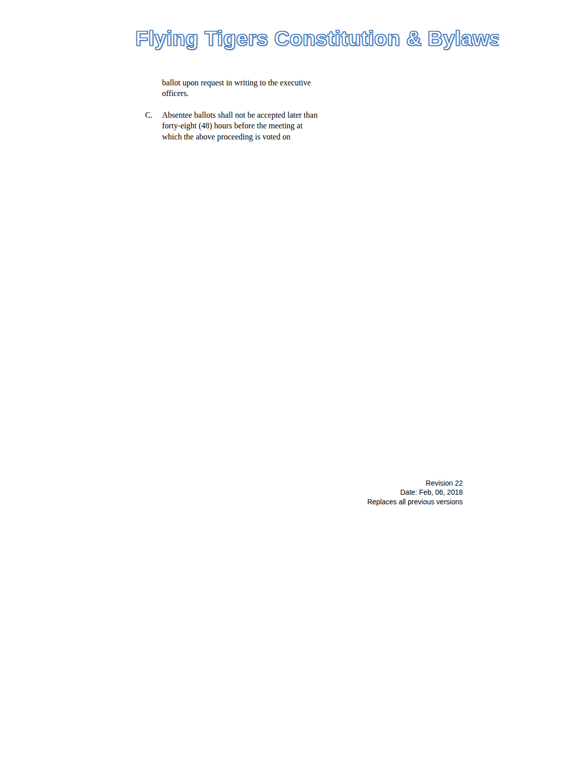Flying Tigers Constitution & Bylaws
ballot upon request in writing to the executive officers.
C.
Absentee ballots shall not be accepted later than forty-eight (48) hours before the meeting at which the above proceeding is voted on
Revision 22
Date: Feb, 06, 2018
Replaces all previous versions